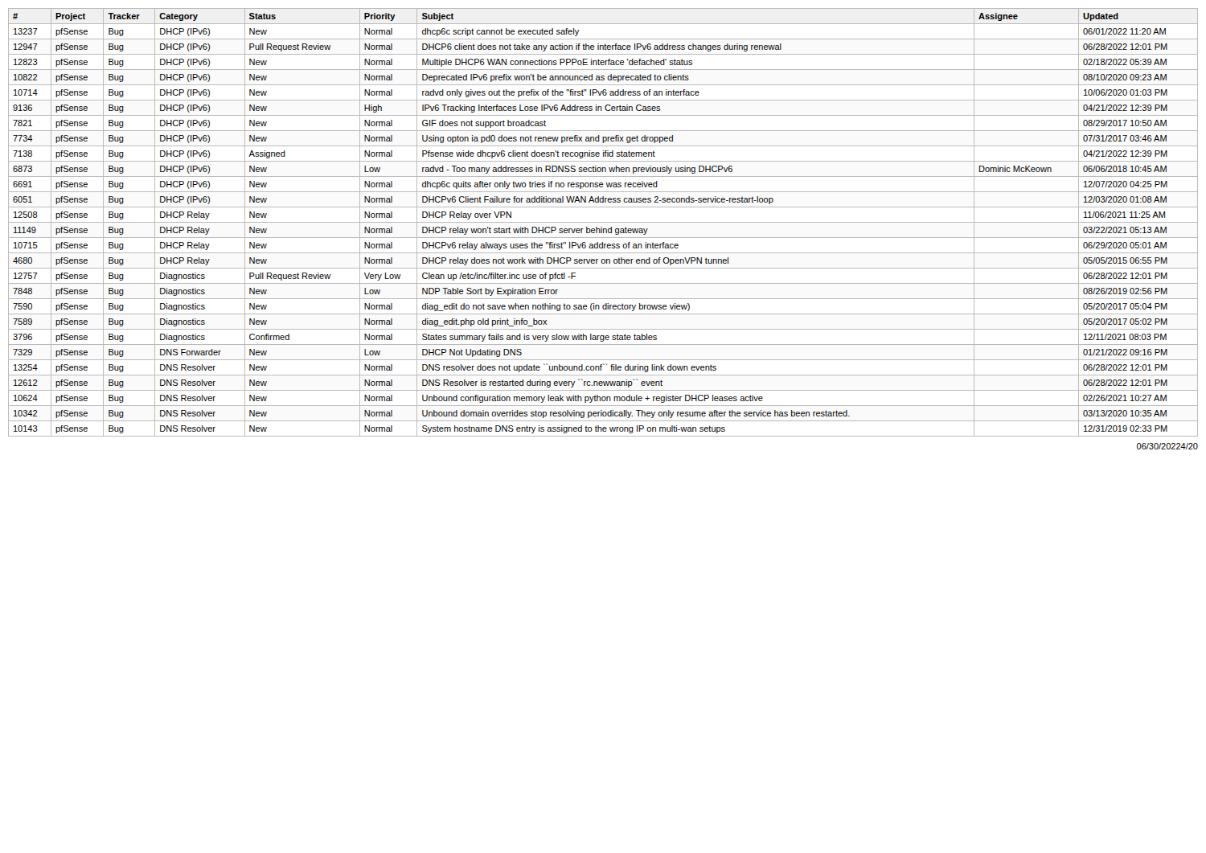| # | Project | Tracker | Category | Status | Priority | Subject | Assignee | Updated |
| --- | --- | --- | --- | --- | --- | --- | --- | --- |
| 13237 | pfSense | Bug | DHCP (IPv6) | New | Normal | dhcp6c script cannot be executed safely | | 06/01/2022 11:20 AM |
| 12947 | pfSense | Bug | DHCP (IPv6) | Pull Request Review | Normal | DHCP6 client does not take any action if the interface IPv6 address changes during renewal | | 06/28/2022 12:01 PM |
| 12823 | pfSense | Bug | DHCP (IPv6) | New | Normal | Multiple DHCP6 WAN connections PPPoE interface 'defached' status | | 02/18/2022 05:39 AM |
| 10822 | pfSense | Bug | DHCP (IPv6) | New | Normal | Deprecated IPv6 prefix won't be announced as deprecated to clients | | 08/10/2020 09:23 AM |
| 10714 | pfSense | Bug | DHCP (IPv6) | New | Normal | radvd only gives out the prefix of the "first" IPv6 address of an interface | | 10/06/2020 01:03 PM |
| 9136 | pfSense | Bug | DHCP (IPv6) | New | High | IPv6 Tracking Interfaces Lose IPv6 Address in Certain Cases | | 04/21/2022 12:39 PM |
| 7821 | pfSense | Bug | DHCP (IPv6) | New | Normal | GIF does not support broadcast | | 08/29/2017 10:50 AM |
| 7734 | pfSense | Bug | DHCP (IPv6) | New | Normal | Using opton ia pd0 does not renew prefix and prefix get dropped | | 07/31/2017 03:46 AM |
| 7138 | pfSense | Bug | DHCP (IPv6) | Assigned | Normal | Pfsense wide dhcpv6 client doesn't recognise ifid statement | | 04/21/2022 12:39 PM |
| 6873 | pfSense | Bug | DHCP (IPv6) | New | Low | radvd - Too many addresses in RDNSS section when previously using DHCPv6 | Dominic McKeown | 06/06/2018 10:45 AM |
| 6691 | pfSense | Bug | DHCP (IPv6) | New | Normal | dhcp6c quits after only two tries if no response was received | | 12/07/2020 04:25 PM |
| 6051 | pfSense | Bug | DHCP (IPv6) | New | Normal | DHCPv6 Client Failure for additional WAN Address causes 2-seconds-service-restart-loop | | 12/03/2020 01:08 AM |
| 12508 | pfSense | Bug | DHCP Relay | New | Normal | DHCP Relay over VPN | | 11/06/2021 11:25 AM |
| 11149 | pfSense | Bug | DHCP Relay | New | Normal | DHCP relay won't start with DHCP server behind gateway | | 03/22/2021 05:13 AM |
| 10715 | pfSense | Bug | DHCP Relay | New | Normal | DHCPv6 relay always uses the "first" IPv6 address of an interface | | 06/29/2020 05:01 AM |
| 4680 | pfSense | Bug | DHCP Relay | New | Normal | DHCP relay does not work with DHCP server on other end of OpenVPN tunnel | | 05/05/2015 06:55 PM |
| 12757 | pfSense | Bug | Diagnostics | Pull Request Review | Very Low | Clean up /etc/inc/filter.inc use of pfctl -F | | 06/28/2022 12:01 PM |
| 7848 | pfSense | Bug | Diagnostics | New | Low | NDP Table Sort by Expiration Error | | 08/26/2019 02:56 PM |
| 7590 | pfSense | Bug | Diagnostics | New | Normal | diag_edit do not save when nothing to sae (in directory browse view) | | 05/20/2017 05:04 PM |
| 7589 | pfSense | Bug | Diagnostics | New | Normal | diag_edit.php old print_info_box | | 05/20/2017 05:02 PM |
| 3796 | pfSense | Bug | Diagnostics | Confirmed | Normal | States summary fails and is very slow with large state tables | | 12/11/2021 08:03 PM |
| 7329 | pfSense | Bug | DNS Forwarder | New | Low | DHCP Not Updating DNS | | 01/21/2022 09:16 PM |
| 13254 | pfSense | Bug | DNS Resolver | New | Normal | DNS resolver does not update ``unbound.conf`` file during link down events | | 06/28/2022 12:01 PM |
| 12612 | pfSense | Bug | DNS Resolver | New | Normal | DNS Resolver is restarted during every ``rc.newwanip`` event | | 06/28/2022 12:01 PM |
| 10624 | pfSense | Bug | DNS Resolver | New | Normal | Unbound configuration memory leak with python module + register DHCP leases active | | 02/26/2021 10:27 AM |
| 10342 | pfSense | Bug | DNS Resolver | New | Normal | Unbound domain overrides stop resolving periodically. They only resume after the service has been restarted. | | 03/13/2020 10:35 AM |
| 10143 | pfSense | Bug | DNS Resolver | New | Normal | System hostname DNS entry is assigned to the wrong IP on multi-wan setups | | 12/31/2019 02:33 PM |
06/30/2022 4/20